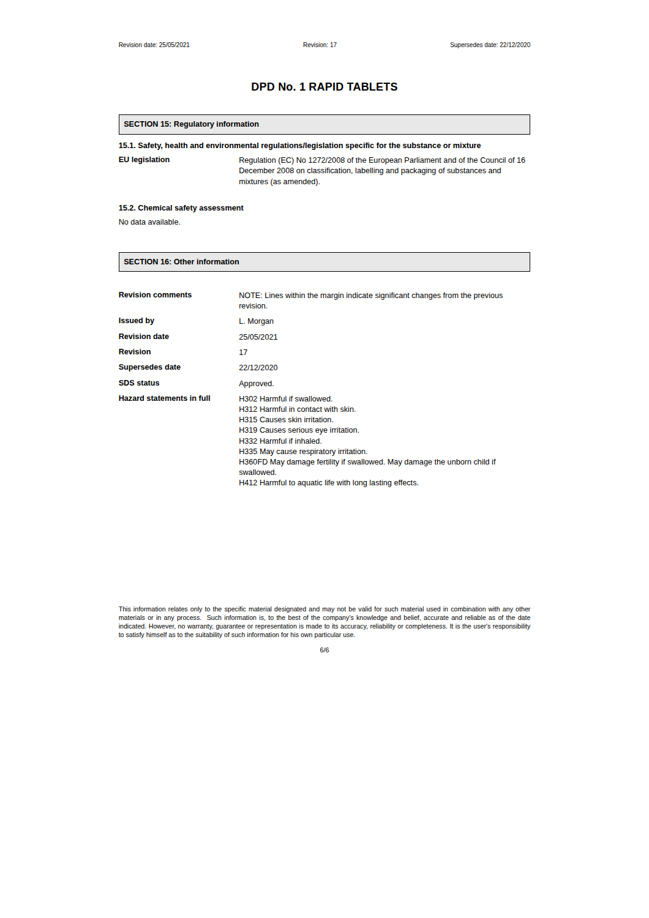Revision date: 25/05/2021
Revision: 17
Supersedes date: 22/12/2020
DPD No. 1 RAPID TABLETS
SECTION 15: Regulatory information
15.1. Safety, health and environmental regulations/legislation specific for the substance or mixture
EU legislation
Regulation (EC) No 1272/2008 of the European Parliament and of the Council of 16 December 2008 on classification, labelling and packaging of substances and mixtures (as amended).
15.2. Chemical safety assessment
No data available.
SECTION 16: Other information
Revision comments
NOTE: Lines within the margin indicate significant changes from the previous revision.
Issued by
L. Morgan
Revision date
25/05/2021
Revision
17
Supersedes date
22/12/2020
SDS status
Approved.
Hazard statements in full
H302 Harmful if swallowed.
H312 Harmful in contact with skin.
H315 Causes skin irritation.
H319 Causes serious eye irritation.
H332 Harmful if inhaled.
H335 May cause respiratory irritation.
H360FD May damage fertility if swallowed. May damage the unborn child if swallowed.
H412 Harmful to aquatic life with long lasting effects.
This information relates only to the specific material designated and may not be valid for such material used in combination with any other materials or in any process. Such information is, to the best of the company's knowledge and belief, accurate and reliable as of the date indicated. However, no warranty, guarantee or representation is made to its accuracy, reliability or completeness. It is the user's responsibility to satisfy himself as to the suitability of such information for his own particular use.
6/6